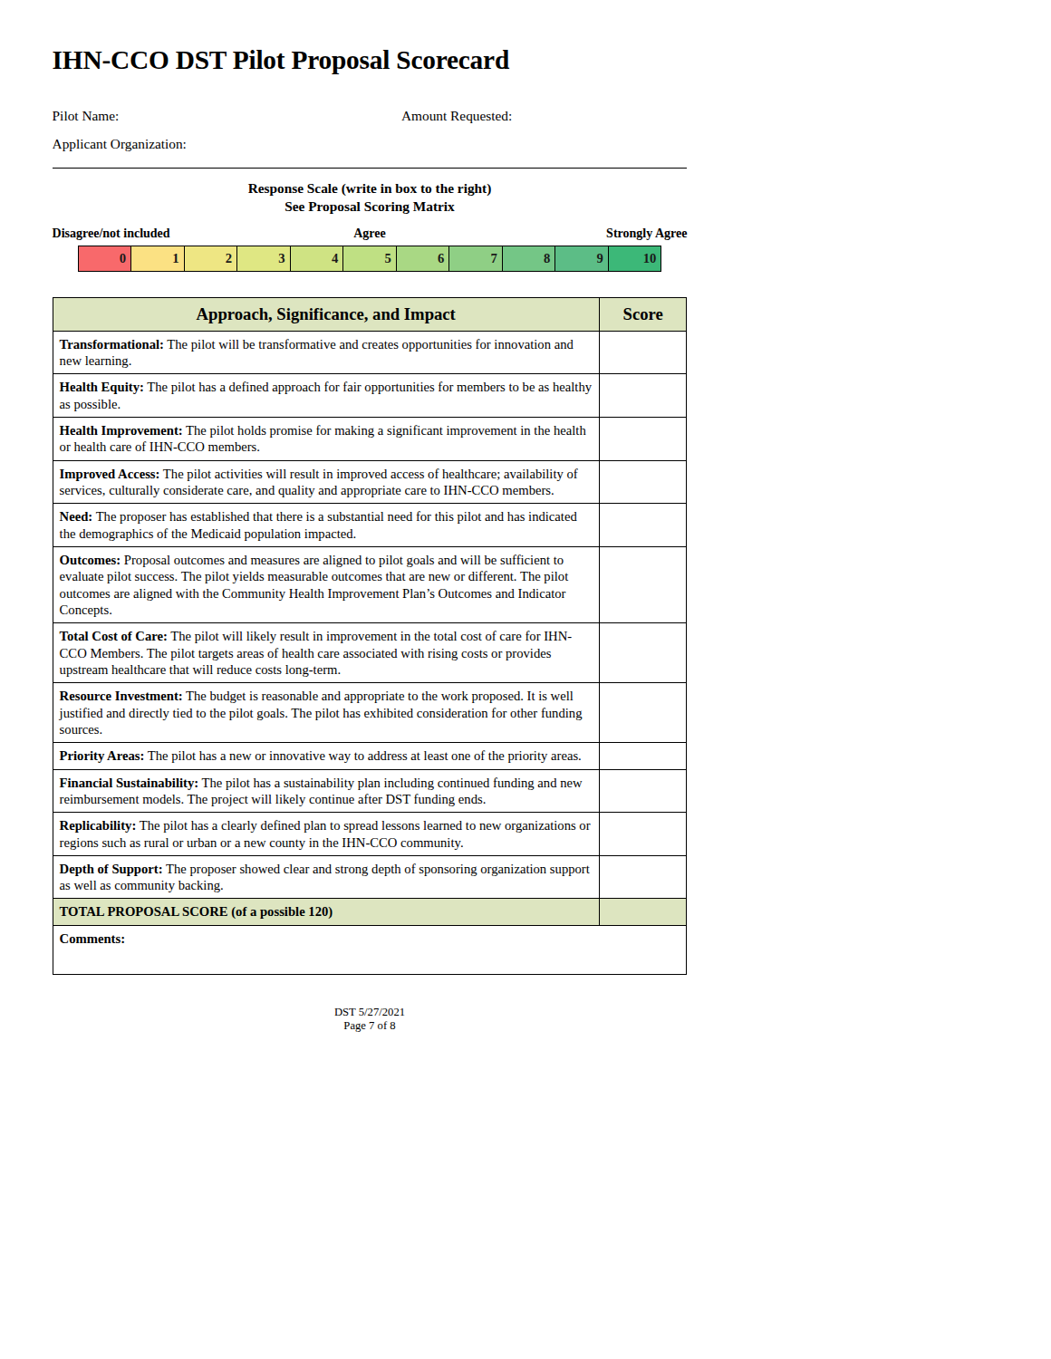IHN-CCO DST Pilot Proposal Scorecard
Pilot Name:
Amount Requested:
Applicant Organization:
Response Scale (write in box to the right)
See Proposal Scoring Matrix
Disagree/not included Agree Strongly Agree
| 0 | 1 | 2 | 3 | 4 | 5 | 6 | 7 | 8 | 9 | 10 |
| Approach, Significance, and Impact | Score |
| --- | --- |
| Transformational: The pilot will be transformative and creates opportunities for innovation and new learning. | |
| Health Equity: The pilot has a defined approach for fair opportunities for members to be as healthy as possible. | |
| Health Improvement: The pilot holds promise for making a significant improvement in the health or health care of IHN-CCO members. | |
| Improved Access: The pilot activities will result in improved access of healthcare; availability of services, culturally considerate care, and quality and appropriate care to IHN-CCO members. | |
| Need: The proposer has established that there is a substantial need for this pilot and has indicated the demographics of the Medicaid population impacted. | |
| Outcomes: Proposal outcomes and measures are aligned to pilot goals and will be sufficient to evaluate pilot success. The pilot yields measurable outcomes that are new or different. The pilot outcomes are aligned with the Community Health Improvement Plan’s Outcomes and Indicator Concepts. | |
| Total Cost of Care: The pilot will likely result in improvement in the total cost of care for IHN-CCO Members. The pilot targets areas of health care associated with rising costs or provides upstream healthcare that will reduce costs long-term. | |
| Resource Investment: The budget is reasonable and appropriate to the work proposed. It is well justified and directly tied to the pilot goals. The pilot has exhibited consideration for other funding sources. | |
| Priority Areas: The pilot has a new or innovative way to address at least one of the priority areas. | |
| Financial Sustainability: The pilot has a sustainability plan including continued funding and new reimbursement models. The project will likely continue after DST funding ends. | |
| Replicability: The pilot has a clearly defined plan to spread lessons learned to new organizations or regions such as rural or urban or a new county in the IHN-CCO community. | |
| Depth of Support: The proposer showed clear and strong depth of sponsoring organization support as well as community backing. | |
| TOTAL PROPOSAL SCORE (of a possible 120) | |
| Comments: |
DST 5/27/2021
Page 7 of 8